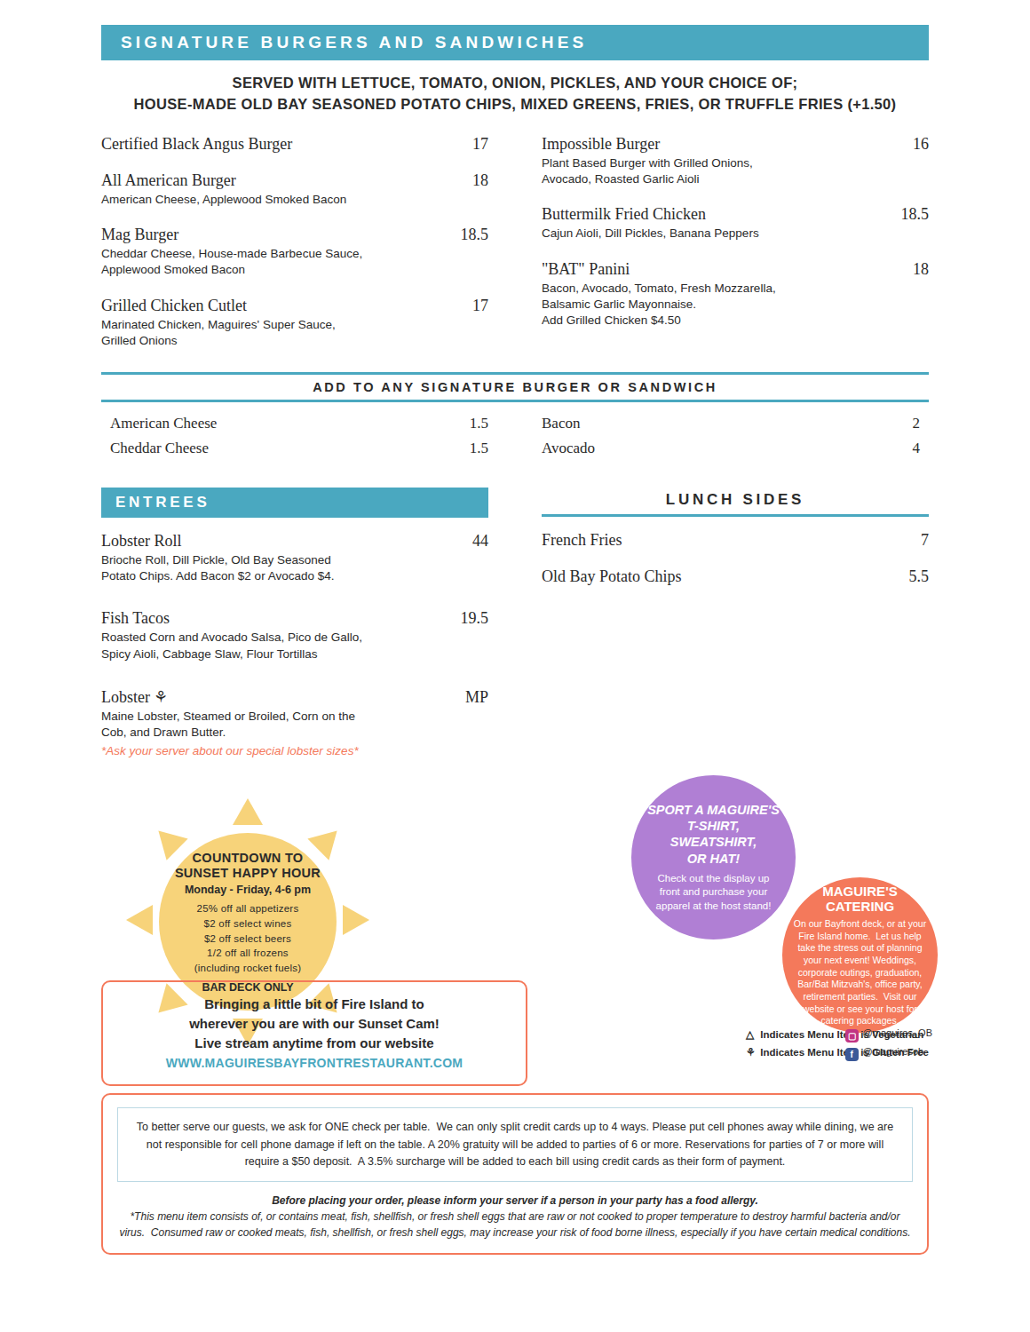Signature Burgers and Sandwiches
Served with lettuce, tomato, onion, pickles, and your choice of;
House-made Old Bay seasoned potato chips, mixed greens, fries, or truffle fries (+1.50)
Certified Black Angus Burger 17
All American Burger 18
American Cheese, Applewood Smoked Bacon
Mag Burger 18.5
Cheddar Cheese, House-made Barbecue Sauce,
Applewood Smoked Bacon
Grilled Chicken Cutlet 17
Marinated Chicken, Maguires' Super Sauce,
Grilled Onions
Impossible Burger 16
Plant Based Burger with Grilled Onions,
Avocado, Roasted Garlic Aioli
Buttermilk Fried Chicken 18.5
Cajun Aioli, Dill Pickles, Banana Peppers
"BAT" Panini 18
Bacon, Avocado, Tomato, Fresh Mozzarella,
Balsamic Garlic Mayonnaise.
Add Grilled Chicken $4.50
Add to any Signature Burger or Sandwich
American Cheese 1.5
Cheddar Cheese 1.5
Bacon 2
Avocado 4
Entrees
Lobster Roll 44
Brioche Roll, Dill Pickle, Old Bay Seasoned
Potato Chips. Add Bacon $2 or Avocado $4.
Fish Tacos 19.5
Roasted Corn and Avocado Salsa, Pico de Gallo,
Spicy Aioli, Cabbage Slaw, Flour Tortillas
Lobster ⚘ MP
Maine Lobster, Steamed or Broiled, Corn on the
Cob, and Drawn Butter.
*Ask your server about our special lobster sizes*
Lunch Sides
French Fries 7
Old Bay Potato Chips 5.5
SPORT A MAGUIRE'S
T-SHIRT, SWEATSHIRT,
OR HAT!
Check out the display up
front and purchase your
apparel at the host stand!
MAGUIRE'S
CATERING
On our Bayfront deck, or at your Fire Island home. Let us help take the stress out of planning your next event! Weddings, corporate outings, graduation, Bar/Bat Mitzvah's, office party, retirement parties. Visit our website or see your host for catering packages.
COUNTDOWN TO
SUNSET HAPPY HOUR
Monday - Friday, 4-6 pm
25% off all appetizers
$2 off select wines
$2 off select beers
1/2 off all frozens
(including rocket fuels)
BAR DECK ONLY
Bringing a little bit of Fire Island to
wherever you are with our Sunset Cam!
Live stream anytime from our website
www.maguiresbayfrontrestaurant.com
△Indicates Menu Item is Vegetarian
⚘Indicates Menu Item is Gluten Free
▢@maguires_OB
f@maguiresob
To better serve our guests, we ask for ONE check per table. We can only split credit cards up to 4 ways. Please put cell phones away while dining, we are not responsible for cell phone damage if left on the table. A 20% gratuity will be added to parties of 6 or more. Reservations for parties of 7 or more will require a $50 deposit. A 3.5% surcharge will be added to each bill using credit cards as their form of payment.
Before placing your order, please inform your server if a person in your party has a food allergy.
*This menu item consists of, or contains meat, fish, shellfish, or fresh shell eggs that are raw or not cooked to proper temperature to destroy harmful bacteria and/or virus. Consumed raw or cooked meats, fish, shellfish, or fresh shell eggs, may increase your risk of food borne illness, especially if you have certain medical conditions.